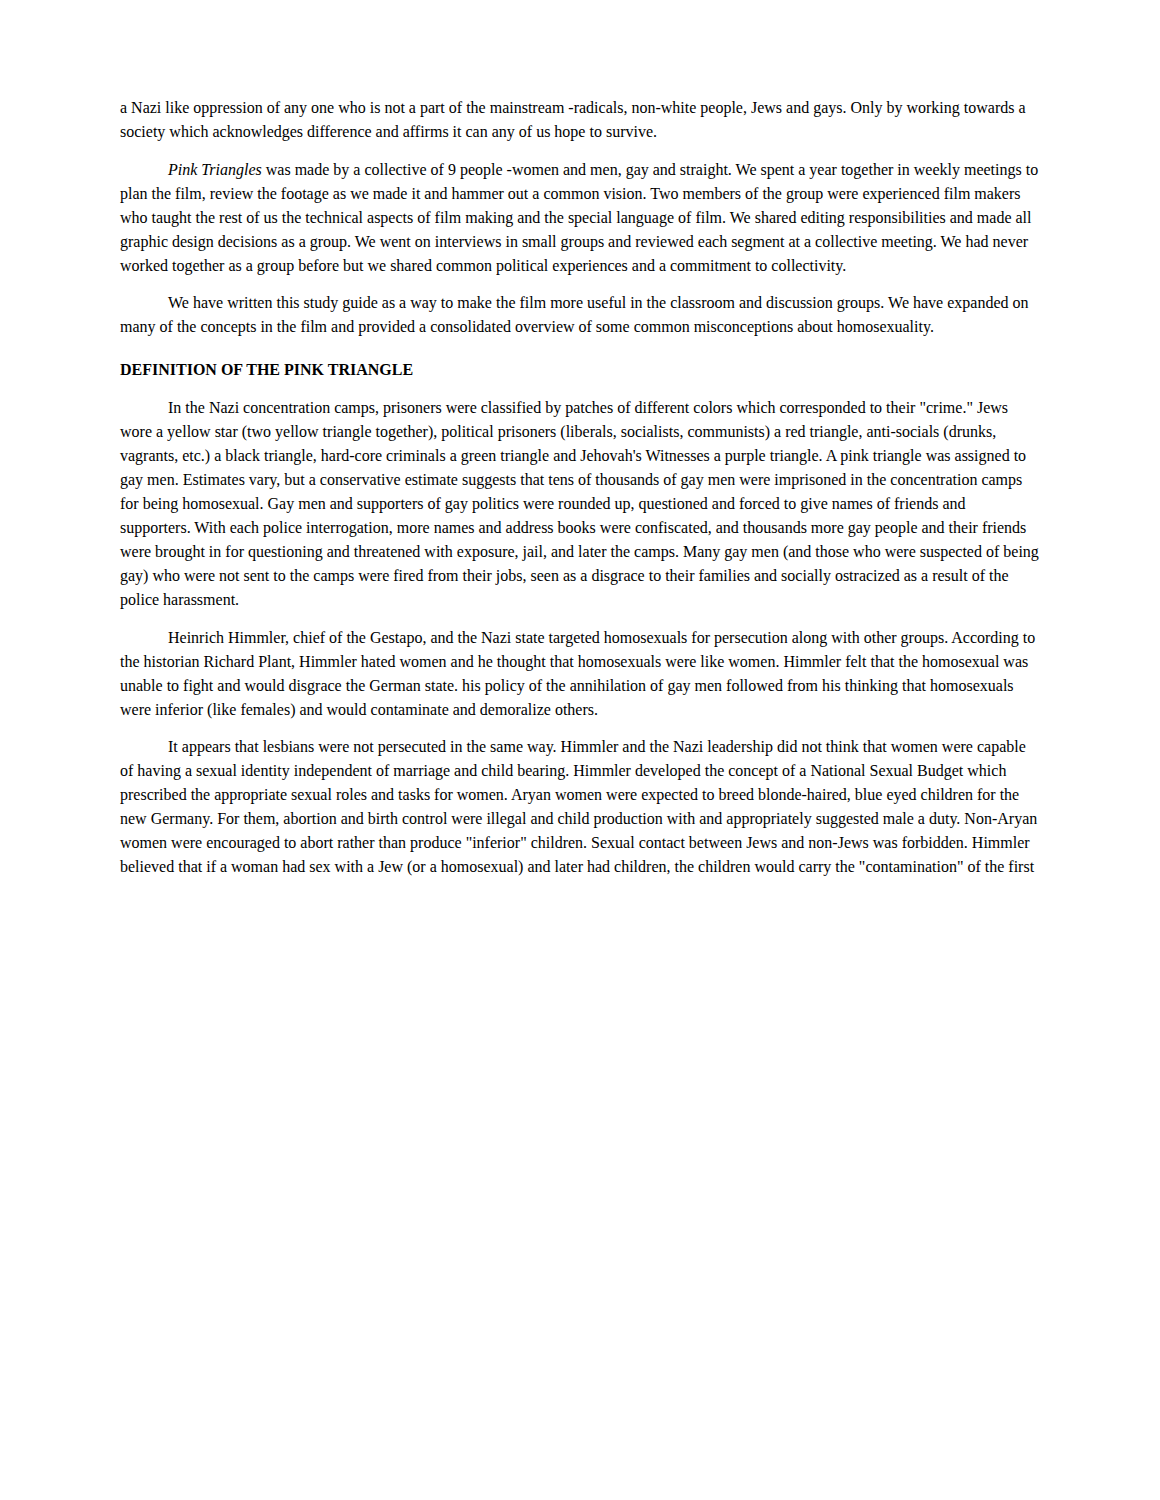a Nazi like oppression of any one who is not a part of the mainstream -radicals, non-white people, Jews and gays. Only by working towards a society which acknowledges difference and affirms it can any of us hope to survive.
Pink Triangles was made by a collective of 9 people -women and men, gay and straight. We spent a year together in weekly meetings to plan the film, review the footage as we made it and hammer out a common vision. Two members of the group were experienced film makers who taught the rest of us the technical aspects of film making and the special language of film. We shared editing responsibilities and made all graphic design decisions as a group. We went on interviews in small groups and reviewed each segment at a collective meeting. We had never worked together as a group before but we shared common political experiences and a commitment to collectivity.
We have written this study guide as a way to make the film more useful in the classroom and discussion groups. We have expanded on many of the concepts in the film and provided a consolidated overview of some common misconceptions about homosexuality.
Definition of the Pink Triangle
In the Nazi concentration camps, prisoners were classified by patches of different colors which corresponded to their "crime." Jews wore a yellow star (two yellow triangle together), political prisoners (liberals, socialists, communists) a red triangle, anti-socials (drunks, vagrants, etc.) a black triangle, hard-core criminals a green triangle and Jehovah's Witnesses a purple triangle. A pink triangle was assigned to gay men. Estimates vary, but a conservative estimate suggests that tens of thousands of gay men were imprisoned in the concentration camps for being homosexual. Gay men and supporters of gay politics were rounded up, questioned and forced to give names of friends and supporters. With each police interrogation, more names and address books were confiscated, and thousands more gay people and their friends were brought in for questioning and threatened with exposure, jail, and later the camps. Many gay men (and those who were suspected of being gay) who were not sent to the camps were fired from their jobs, seen as a disgrace to their families and socially ostracized as a result of the police harassment.
Heinrich Himmler, chief of the Gestapo, and the Nazi state targeted homosexuals for persecution along with other groups. According to the historian Richard Plant, Himmler hated women and he thought that homosexuals were like women. Himmler felt that the homosexual was unable to fight and would disgrace the German state. his policy of the annihilation of gay men followed from his thinking that homosexuals were inferior (like females) and would contaminate and demoralize others.
It appears that lesbians were not persecuted in the same way. Himmler and the Nazi leadership did not think that women were capable of having a sexual identity independent of marriage and child bearing. Himmler developed the concept of a National Sexual Budget which prescribed the appropriate sexual roles and tasks for women. Aryan women were expected to breed blonde-haired, blue eyed children for the new Germany. For them, abortion and birth control were illegal and child production with and appropriately suggested male a duty. Non-Aryan women were encouraged to abort rather than produce "inferior" children. Sexual contact between Jews and non-Jews was forbidden. Himmler believed that if a woman had sex with a Jew (or a homosexual) and later had children, the children would carry the "contamination" of the first